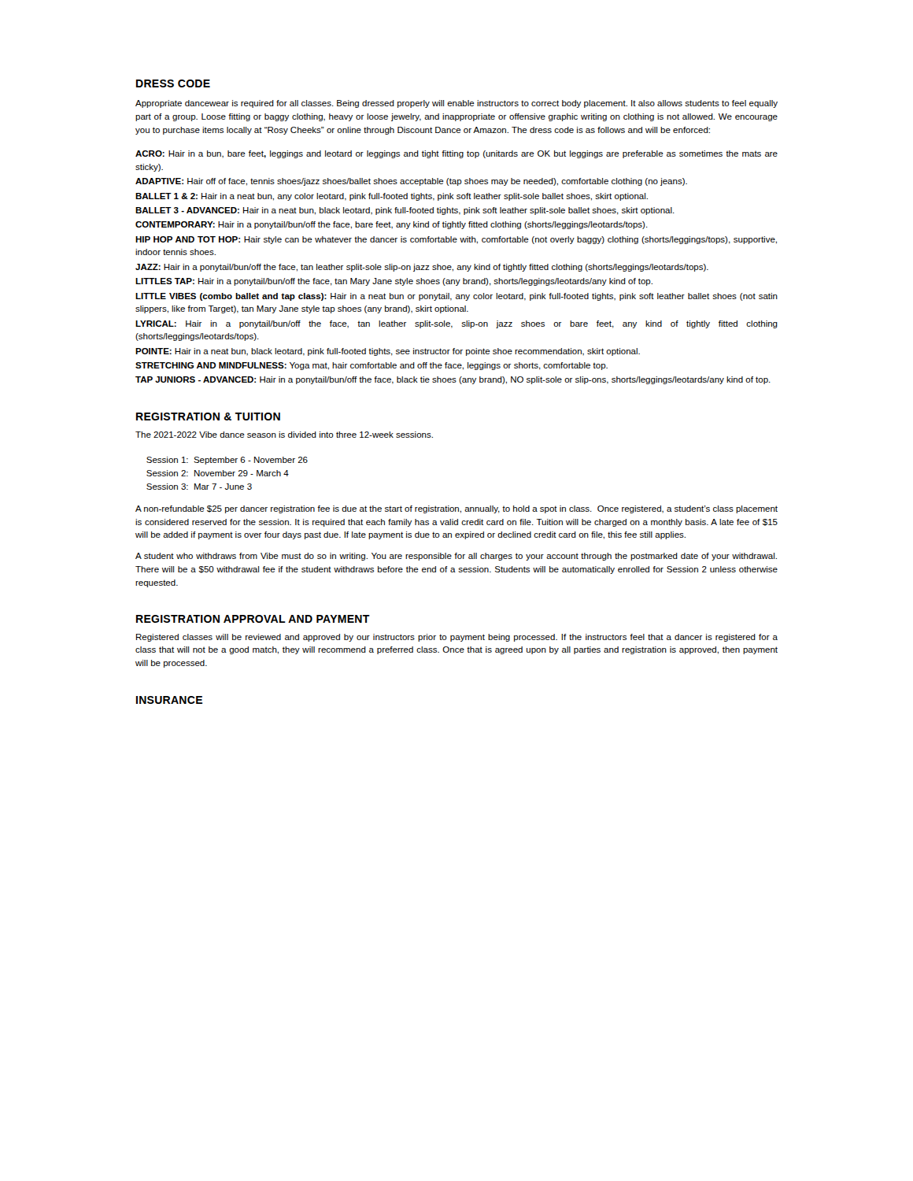DRESS CODE
Appropriate dancewear is required for all classes. Being dressed properly will enable instructors to correct body placement. It also allows students to feel equally part of a group. Loose fitting or baggy clothing, heavy or loose jewelry, and inappropriate or offensive graphic writing on clothing is not allowed. We encourage you to purchase items locally at “Rosy Cheeks” or online through Discount Dance or Amazon. The dress code is as follows and will be enforced:
ACRO: Hair in a bun, bare feet, leggings and leotard or leggings and tight fitting top (unitards are OK but leggings are preferable as sometimes the mats are sticky).
ADAPTIVE: Hair off of face, tennis shoes/jazz shoes/ballet shoes acceptable (tap shoes may be needed), comfortable clothing (no jeans).
BALLET 1 & 2: Hair in a neat bun, any color leotard, pink full-footed tights, pink soft leather split-sole ballet shoes, skirt optional.
BALLET 3 - ADVANCED: Hair in a neat bun, black leotard, pink full-footed tights, pink soft leather split-sole ballet shoes, skirt optional.
CONTEMPORARY: Hair in a ponytail/bun/off the face, bare feet, any kind of tightly fitted clothing (shorts/leggings/leotards/tops).
HIP HOP AND TOT HOP: Hair style can be whatever the dancer is comfortable with, comfortable (not overly baggy) clothing (shorts/leggings/tops), supportive, indoor tennis shoes.
JAZZ: Hair in a ponytail/bun/off the face, tan leather split-sole slip-on jazz shoe, any kind of tightly fitted clothing (shorts/leggings/leotards/tops).
LITTLES TAP: Hair in a ponytail/bun/off the face, tan Mary Jane style shoes (any brand), shorts/leggings/leotards/any kind of top.
LITTLE VIBES (combo ballet and tap class): Hair in a neat bun or ponytail, any color leotard, pink full-footed tights, pink soft leather ballet shoes (not satin slippers, like from Target), tan Mary Jane style tap shoes (any brand), skirt optional.
LYRICAL: Hair in a ponytail/bun/off the face, tan leather split-sole, slip-on jazz shoes or bare feet, any kind of tightly fitted clothing (shorts/leggings/leotards/tops).
POINTE: Hair in a neat bun, black leotard, pink full-footed tights, see instructor for pointe shoe recommendation, skirt optional.
STRETCHING AND MINDFULNESS: Yoga mat, hair comfortable and off the face, leggings or shorts, comfortable top.
TAP JUNIORS - ADVANCED: Hair in a ponytail/bun/off the face, black tie shoes (any brand), NO split-sole or slip-ons, shorts/leggings/leotards/any kind of top.
REGISTRATION & TUITION
The 2021-2022 Vibe dance season is divided into three 12-week sessions.
Session 1: September 6 - November 26
Session 2: November 29 - March 4
Session 3: Mar 7 - June 3
A non-refundable $25 per dancer registration fee is due at the start of registration, annually, to hold a spot in class. Once registered, a student’s class placement is considered reserved for the session. It is required that each family has a valid credit card on file. Tuition will be charged on a monthly basis. A late fee of $15 will be added if payment is over four days past due. If late payment is due to an expired or declined credit card on file, this fee still applies.
A student who withdraws from Vibe must do so in writing. You are responsible for all charges to your account through the postmarked date of your withdrawal. There will be a $50 withdrawal fee if the student withdraws before the end of a session. Students will be automatically enrolled for Session 2 unless otherwise requested.
REGISTRATION APPROVAL AND PAYMENT
Registered classes will be reviewed and approved by our instructors prior to payment being processed. If the instructors feel that a dancer is registered for a class that will not be a good match, they will recommend a preferred class. Once that is agreed upon by all parties and registration is approved, then payment will be processed.
INSURANCE